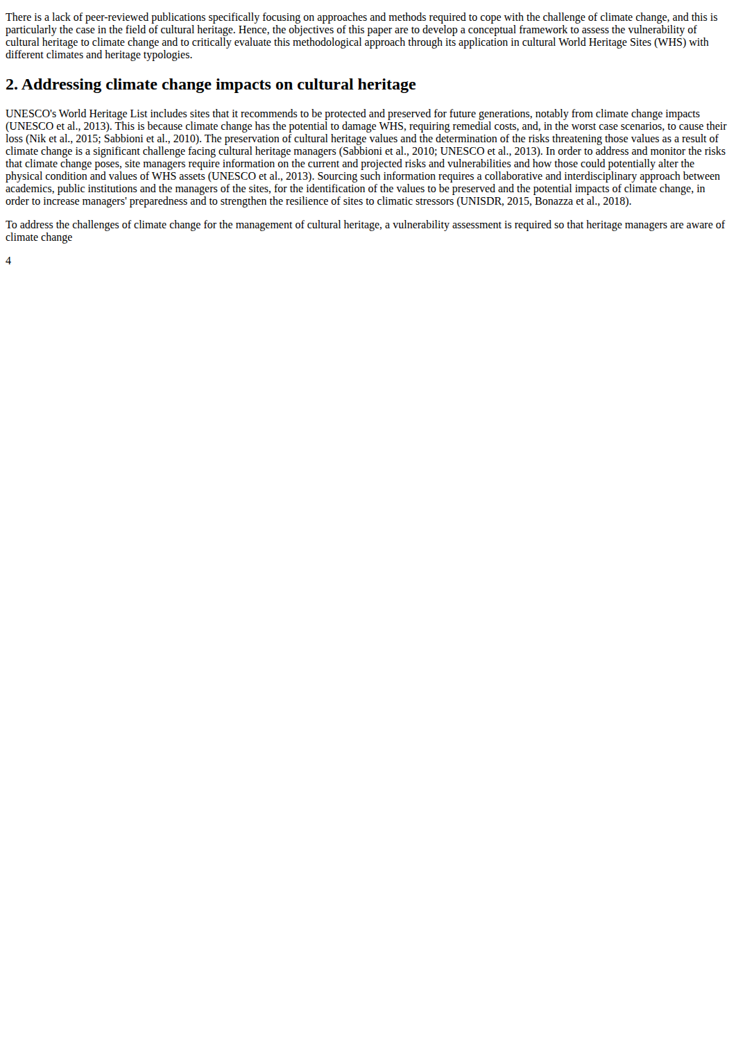There is a lack of peer-reviewed publications specifically focusing on approaches and methods required to cope with the challenge of climate change, and this is particularly the case in the field of cultural heritage. Hence, the objectives of this paper are to develop a conceptual framework to assess the vulnerability of cultural heritage to climate change and to critically evaluate this methodological approach through its application in cultural World Heritage Sites (WHS) with different climates and heritage typologies.
2. Addressing climate change impacts on cultural heritage
UNESCO's World Heritage List includes sites that it recommends to be protected and preserved for future generations, notably from climate change impacts (UNESCO et al., 2013). This is because climate change has the potential to damage WHS, requiring remedial costs, and, in the worst case scenarios, to cause their loss (Nik et al., 2015; Sabbioni et al., 2010). The preservation of cultural heritage values and the determination of the risks threatening those values as a result of climate change is a significant challenge facing cultural heritage managers (Sabbioni et al., 2010; UNESCO et al., 2013). In order to address and monitor the risks that climate change poses, site managers require information on the current and projected risks and vulnerabilities and how those could potentially alter the physical condition and values of WHS assets (UNESCO et al., 2013). Sourcing such information requires a collaborative and interdisciplinary approach between academics, public institutions and the managers of the sites, for the identification of the values to be preserved and the potential impacts of climate change, in order to increase managers' preparedness and to strengthen the resilience of sites to climatic stressors (UNISDR, 2015, Bonazza et al., 2018).
To address the challenges of climate change for the management of cultural heritage, a vulnerability assessment is required so that heritage managers are aware of climate change
4